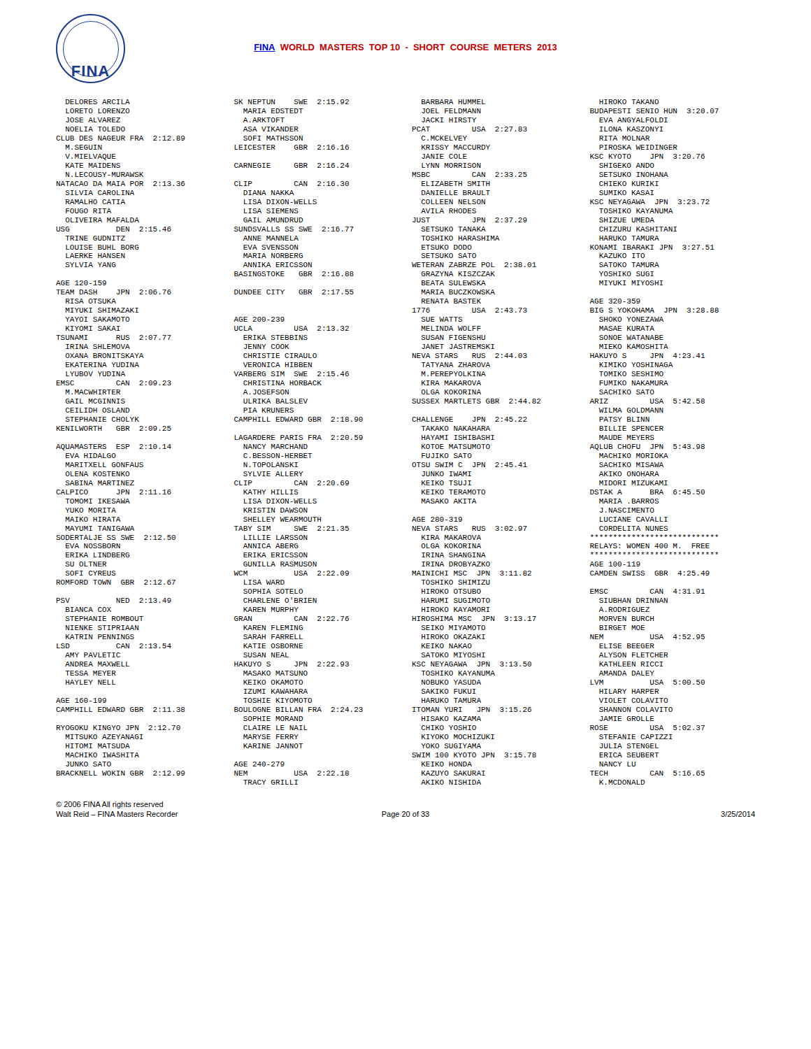FINA
FINA WORLD MASTERS TOP 10 - SHORT COURSE METERS 2013
DELORES ARCILA LORETO LORENZO JOSE ALVAREZ NOELIA TOLEDO CLUB DES NAGEUR FRA 2:12.89 M.SEGUIN V.MIELVAQUE KATE MAIDENS N.LECOUSY-MURAWSK NATACAO DA MAIA POR 2:13.36 SILVIA CAROLINA RAMALHO CATIA FOUGO RITA OLIVEIRA MAFALDA USG DEN 2:15.46 TRINE GUDNITZ LOUISE BUHL BORG LAERKE HANSEN SYLVIA YANG AGE 120-159 TEAM DASH JPN 2:06.76 RISA OTSUKA MIYUKI SHIMAZAKI YAYOI SAKAMOTO KIYOMI SAKAI TSUNAMI RUS 2:07.77 IRINA SHLEMOVA OXANA BRONITSKAYA EKATERINA YUDINA LYUBOV YUDINA EMSC CAN 2:09.23 M.MACWHIRTER GAIL MCGINNIS CEILIDH OSLAND STEPHANIE CHOLYK KENILWORTH GBR 2:09.25 AQUAMASTERS ESP 2:10.14 EVA HIDALGO MARITXELL GONFAUS OLENA KOSTENKO SABINA MARTINEZ CALPICO JPN 2:11.16 TOMOMI IKESAWA YUKO MORITA MAIKO HIRATA MAYUMI TANIGAWA SODERTALJE SS SWE 2:12.50 EVA NOSSBORN ERIKA LINDBERG SU OLTNER SOFI CYREUS ROMFORD TOWN GBR 2:12.67 PSV NED 2:13.49 BIANCA COX STEPHANIE ROMBOUT NIENKE STIPRIAAN KATRIN PENNINGS LSD CAN 2:13.54 AMY PAVLETIC ANDREA MAXWELL TESSA MEYER HAYLEY NELL AGE 160-199 CAMPHILL EDWARD GBR 2:11.38 RYOGOKU KINGYO JPN 2:12.70 MITSUKO AZEYANAGI HITOMI MATSUDA MACHIKO IWASHITA JUNKO SATO BRACKNELL WOKIN GBR 2:12.99
SK NEPTUN SWE 2:15.92 MARIA EDSTEDT A.ARKTOFT ASA VIKANDER SOFI MATHSSON LEICESTER GBR 2:16.16 CARNEGIE GBR 2:16.24 CLIP CAN 2:16.30 DIANA NAKKA LISA DIXON-WELLS LISA SIEMENS GAIL AMUNDRUD SUNDSVALLS SS SWE 2:16.77 ANNE MANNELA EVA SVENSSON MARIA NORBERG ANNIKA ERICSSON BASINGSTOKE GBR 2:16.88 DUNDEE CITY GBR 2:17.55 AGE 200-239 UCLA USA 2:13.32 ERIKA STEBBINS JENNY COOK CHRISTIE CIRAULO VERONICA HIBBEN VARBERG SIM SWE 2:15.46 CHRISTINA HORBACK A.JOSEFSON ULRIKA BALSLEV PIA KRUNERS CAMPHILL EDWARD GBR 2:18.90 LAGARDERE PARIS FRA 2:20.59 NANCY MARCHAND C.BESSON-HERBET N.TOPOLANSKI SYLVIE ALLERY CLIP CAN 2:20.69 KATHY HILLIS LISA DIXON-WELLS KRISTIN DAWSON SHELLEY WEARMOUTH TABY SIM SWE 2:21.35 LILLIE LARSSON ANNICA ABERG ERIKA ERICSSON GUNILLA RASMUSON WCM USA 2:22.09 LISA WARD SOPHIA SOTELO CHARLENE O'BRIEN KAREN MURPHY GRAN CAN 2:22.76 KAREN FLEMING SARAH FARRELL KATIE OSBORNE SUSAN NEAL HAKUYO S JPN 2:22.93 MASAKO MATSUNO KEIKO OKAMOTO IZUMI KAWAHARA TOSHIE KIYOMOTO BOULOGNE BILLAN FRA 2:24.23 SOPHIE MORAND CLAIRE LE NAIL MARYSE FERRY KARINE JANNOT AGE 240-279 NEM USA 2:22.18 TRACY GRILLI
BARBARA HUMMEL JOEL FELDMANN JACKI HIRSTY PCAT USA 2:27.83 C.MCKELVEY KRISSY MACCURDY JANIE COLE LYNN MORRISON MSBC CAN 2:33.25 ELIZABETH SMITH DANIELLE BRAULT COLLEEN NELSON AVILA RHODES JUST JPN 2:37.29 SETSUKO TANAKA TOSHIKO HARASHIMA ETSUKO DODO SETSUKO SATO WETERAN ZABRZE POL 2:38.01 GRAZYNA KISZCZAK BEATA SULEWSKA MARIA BUCZKOWSKA RENATA BASTEK 1776 USA 2:43.73 SUE WATTS MELINDA WOLFF SUSAN FIGENSHU JANET JASTREMSKI NEVA STARS RUS 2:44.03 TATYANA ZHAROVA M.PEREPYOLKINA KIRA MAKAROVA OLGA KOKORINA SUSSEX MARTLETS GBR 2:44.82 CHALLENGE JPN 2:45.22 TAKAKO NAKAHARA HAYAMI ISHIBASHI KOTOE MATSUMOTO FUJIKO SATO OTSU SWIM C JPN 2:45.41 JUNKO IWAMI KEIKO TSUJI KEIKO TERAMOTO MASAKO AKITA AGE 280-319 NEVA STARS RUS 3:02.97 KIRA MAKAROVA OLGA KOKORINA IRINA SHANGINA IRINA DROBYAZKO MAINICHI MSC JPN 3:11.82 TOSHIKO SHIMIZU HIROKO OTSUBO HARUMI SUGIMOTO HIROKO KAYAMORI HIROSHIMA MSC JPN 3:13.17 SEIKO MIYAMOTO HIROKO OKAZAKI KEIKO NAKAO SATOKO MIYOSHI KSC NEYAGAWA JPN 3:13.50 TOSHIKO KAYANUMA NOBUKO YASUDA SAKIKO FUKUI HARUKO TAMURA ITOMAN YURI JPN 3:15.26 HISAKO KAZAMA CHIKO YOSHIO KIYOKO MOCHIZUKI YOKO SUGIYAMA SWIM 100 KYOTO JPN 3:15.78 KEIKO HONDA KAZUYO SAKURAI AKIKO NISHIDA
HIROKO TAKANO BUDAPESTI SENIO HUN 3:20.07 EVA ANGYALFOLDI ILONA KASZONYI RITA MOLNAR PIROSKA WEIDINGER KSC KYOTO JPN 3:20.76 SHIGEKO ANDO SETSUKO INOHANA CHIEKO KURIKI SUMIKO KASAI KSC NEYAGAWA JPN 3:23.72 TOSHIKO KAYANUMA SHIZUE UMEDA CHIZURU KASHITANI HARUKO TAMURA KONAMI IBARAKI JPN 3:27.51 KAZUKO ITO SATOKO TAMURA YOSHIKO SUGI MIYUKI MIYOSHI AGE 320-359 BIG S YOKOHAMA JPN 3:28.88 SHOKO YONEZAWA MASAE KURATA SONOE WATANABE MIEKO KAMOSHITA HAKUYO S JPN 4:23.41 KIMIKO YOSHINAGA TOMIKO SESHIMO FUMIKO NAKAMURA SACHIKO SATO ARIZ USA 5:42.58 WILMA GOLDMANN PATSY BLINN BILLIE SPENCER MAUDE MEYERS AQLUB CHOFU JPN 5:43.98 MACHIKO MORIOKA SACHIKO MISAWA AKIKO ONOHARA MIDORI MIZUKAMI DSTAK A BRA 6:45.50 MARIA .BARROS J.NASCIMENTO LUCIANE CAVALLI CORDELITA NUNES **************************** RELAYS: WOMEN 400 M. FREE **************************** AGE 100-119 CAMDEN SWISS GBR 4:25.49 EMSC CAN 4:31.91 SIUBHAN DRINNAN A.RODRIGUEZ MORVEN BURCH BIRGET MOE NEM USA 4:52.95 ELISE BEEGER ALYSON FLETCHER KATHLEEN RICCI AMANDA DALEY LVM USA 5:00.50 HILARY HARPER VIOLET COLAVITO SHANNON COLAVITO JAMIE GROLLE ROSE USA 5:02.37 STEFANIE CAPIZZI JULIA STENGEL ERICA SEUBERT NANCY LU TECH CAN 5:16.65 K.MCDONALD
© 2006 FINA All rights reserved
Walt Reid – FINA Masters Recorder
Page 20 of 33
3/25/2014